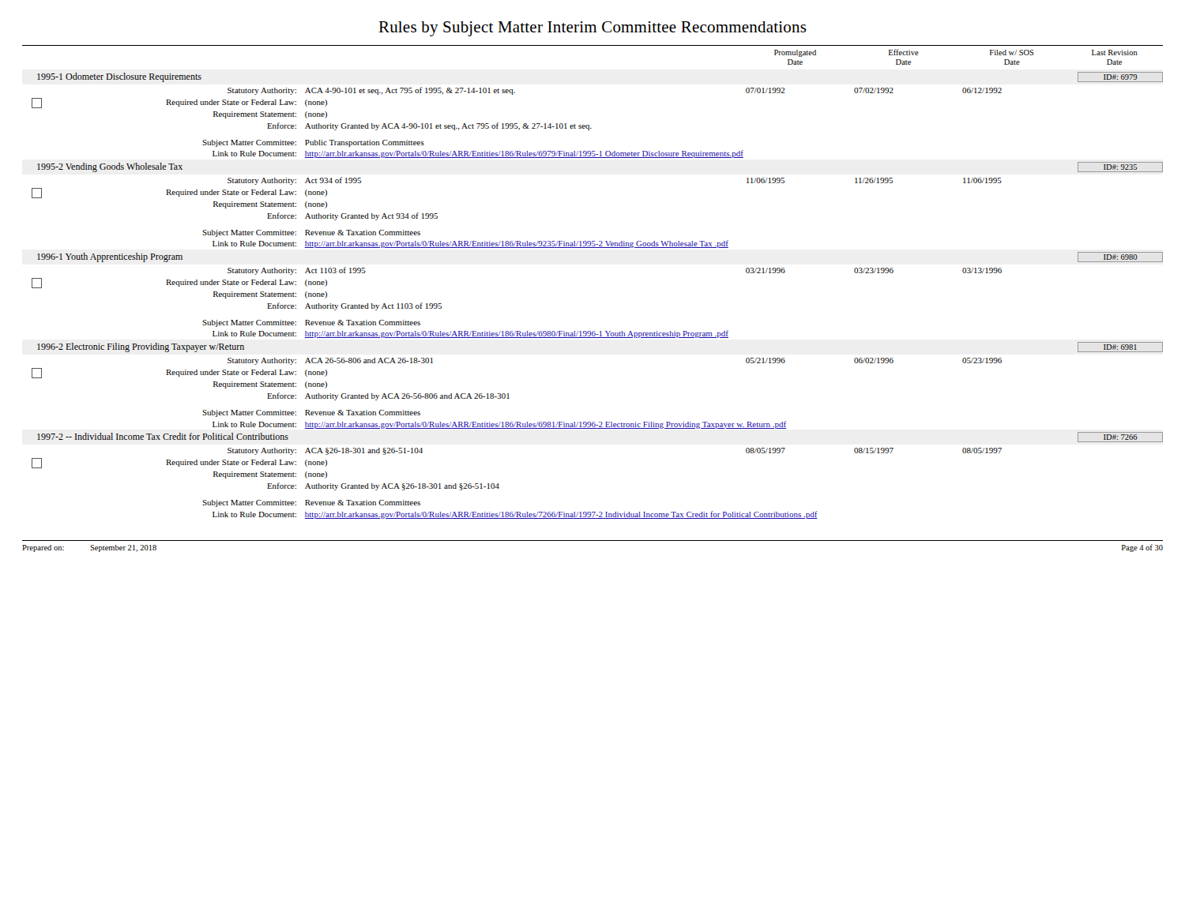Rules by Subject Matter Interim Committee Recommendations
| | | Promulgated Date | Effective Date | Filed w/ SOS Date | Last Revision Date |
| 1995-1 Odometer Disclosure Requirements | ID#: 6979 |
| Statutory Authority: | ACA 4-90-101 et seq., Act 795 of 1995, & 27-14-101 et seq. | 07/01/1992 | 07/02/1992 | 06/12/1992 | |
| Required under State or Federal Law: | (none) | |
| Requirement Statement: | (none) | |
| Enforce: | Authority Granted by ACA 4-90-101 et seq., Act 795 of 1995, & 27-14-101 et seq. | |
| Subject Matter Committee: | Public Transportation Committees | |
| Link to Rule Document: | http://arr.blr.arkansas.gov/Portals/0/Rules/ARR/Entities/186/Rules/6979/Final/1995-1 Odometer Disclosure Requirements.pdf |
| 1995-2 Vending Goods Wholesale Tax | ID#: 9235 |
| Statutory Authority: | Act 934 of 1995 | 11/06/1995 | 11/26/1995 | 11/06/1995 | |
| Required under State or Federal Law: | (none) | |
| Requirement Statement: | (none) | |
| Enforce: | Authority Granted by Act 934 of 1995 | |
| Subject Matter Committee: | Revenue & Taxation Committees | |
| Link to Rule Document: | http://arr.blr.arkansas.gov/Portals/0/Rules/ARR/Entities/186/Rules/9235/Final/1995-2 Vending Goods Wholesale Tax .pdf |
| 1996-1 Youth Apprenticeship Program | ID#: 6980 |
| Statutory Authority: | Act 1103 of 1995 | 03/21/1996 | 03/23/1996 | 03/13/1996 | |
| Required under State or Federal Law: | (none) | |
| Requirement Statement: | (none) | |
| Enforce: | Authority Granted by Act 1103 of 1995 | |
| Subject Matter Committee: | Revenue & Taxation Committees | |
| Link to Rule Document: | http://arr.blr.arkansas.gov/Portals/0/Rules/ARR/Entities/186/Rules/6980/Final/1996-1 Youth Apprenticeship Program .pdf |
| 1996-2 Electronic Filing Providing Taxpayer w/Return | ID#: 6981 |
| Statutory Authority: | ACA 26-56-806 and ACA 26-18-301 | 05/21/1996 | 06/02/1996 | 05/23/1996 | |
| Required under State or Federal Law: | (none) | |
| Requirement Statement: | (none) | |
| Enforce: | Authority Granted by ACA 26-56-806 and ACA 26-18-301 | |
| Subject Matter Committee: | Revenue & Taxation Committees | |
| Link to Rule Document: | http://arr.blr.arkansas.gov/Portals/0/Rules/ARR/Entities/186/Rules/6981/Final/1996-2 Electronic Filing Providing Taxpayer w. Return .pdf |
| 1997-2 -- Individual Income Tax Credit for Political Contributions | ID#: 7266 |
| Statutory Authority: | ACA §26-18-301 and §26-51-104 | 08/05/1997 | 08/15/1997 | 08/05/1997 | |
| Required under State or Federal Law: | (none) | |
| Requirement Statement: | (none) | |
| Enforce: | Authority Granted by ACA §26-18-301 and §26-51-104 | |
| Subject Matter Committee: | Revenue & Taxation Committees | |
| Link to Rule Document: | http://arr.blr.arkansas.gov/Portals/0/Rules/ARR/Entities/186/Rules/7266/Final/1997-2 Individual Income Tax Credit for Political Contributions .pdf |
Prepared on: September 21, 2018
Page 4 of 30